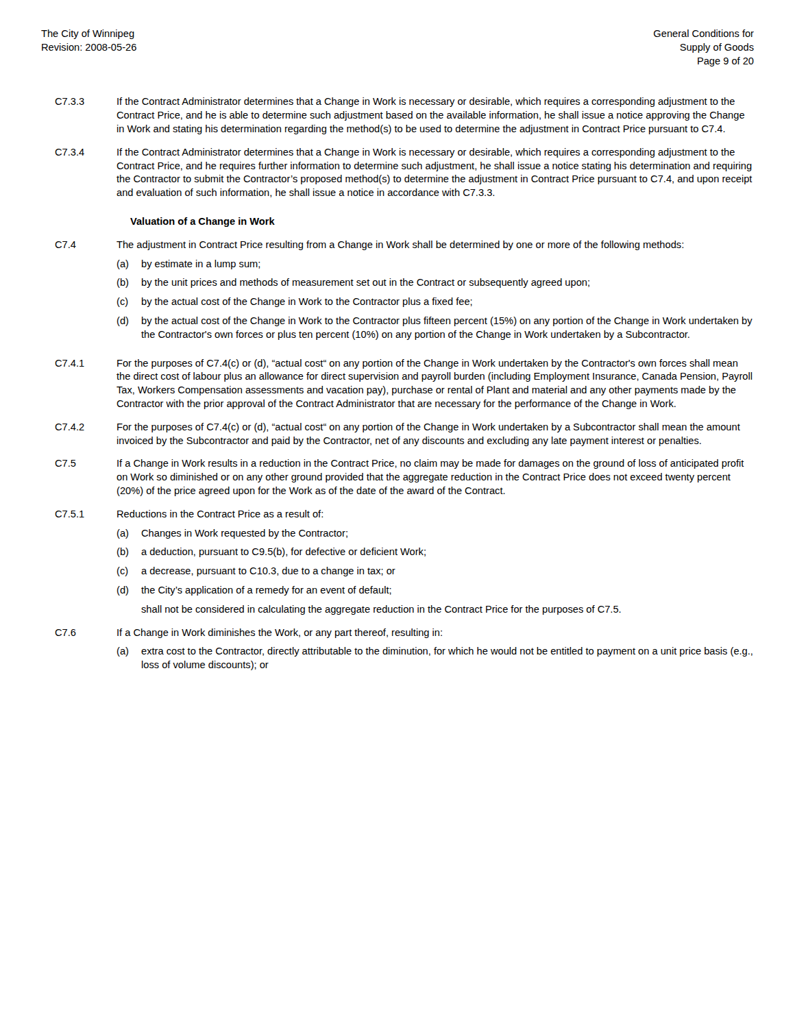The City of Winnipeg
Revision: 2008-05-26
General Conditions for
Supply of Goods
Page 9 of 20
C7.3.3
If the Contract Administrator determines that a Change in Work is necessary or desirable, which requires a corresponding adjustment to the Contract Price, and he is able to determine such adjustment based on the available information, he shall issue a notice approving the Change in Work and stating his determination regarding the method(s) to be used to determine the adjustment in Contract Price pursuant to C7.4.
C7.3.4
If the Contract Administrator determines that a Change in Work is necessary or desirable, which requires a corresponding adjustment to the Contract Price, and he requires further information to determine such adjustment, he shall issue a notice stating his determination and requiring the Contractor to submit the Contractor’s proposed method(s) to determine the adjustment in Contract Price pursuant to C7.4, and upon receipt and evaluation of such information, he shall issue a notice in accordance with C7.3.3.
Valuation of a Change in Work
C7.4
The adjustment in Contract Price resulting from a Change in Work shall be determined by one or more of the following methods:
(a) by estimate in a lump sum;
(b) by the unit prices and methods of measurement set out in the Contract or subsequently agreed upon;
(c) by the actual cost of the Change in Work to the Contractor plus a fixed fee;
(d) by the actual cost of the Change in Work to the Contractor plus fifteen percent (15%) on any portion of the Change in Work undertaken by the Contractor's own forces or plus ten percent (10%) on any portion of the Change in Work undertaken by a Subcontractor.
C7.4.1
For the purposes of C7.4(c) or (d), “actual cost“ on any portion of the Change in Work undertaken by the Contractor's own forces shall mean the direct cost of labour plus an allowance for direct supervision and payroll burden (including Employment Insurance, Canada Pension, Payroll Tax, Workers Compensation assessments and vacation pay), purchase or rental of Plant and material and any other payments made by the Contractor with the prior approval of the Contract Administrator that are necessary for the performance of the Change in Work.
C7.4.2
For the purposes of C7.4(c) or (d), “actual cost“ on any portion of the Change in Work undertaken by a Subcontractor shall mean the amount invoiced by the Subcontractor and paid by the Contractor, net of any discounts and excluding any late payment interest or penalties.
C7.5
If a Change in Work results in a reduction in the Contract Price, no claim may be made for damages on the ground of loss of anticipated profit on Work so diminished or on any other ground provided that the aggregate reduction in the Contract Price does not exceed twenty percent (20%) of the price agreed upon for the Work as of the date of the award of the Contract.
C7.5.1
Reductions in the Contract Price as a result of:
(a) Changes in Work requested by the Contractor;
(b) a deduction, pursuant to C9.5(b), for defective or deficient Work;
(c) a decrease, pursuant to C10.3, due to a change in tax; or
(d) the City’s application of a remedy for an event of default;
shall not be considered in calculating the aggregate reduction in the Contract Price for the purposes of C7.5.
C7.6
If a Change in Work diminishes the Work, or any part thereof, resulting in:
(a) extra cost to the Contractor, directly attributable to the diminution, for which he would not be entitled to payment on a unit price basis (e.g., loss of volume discounts); or